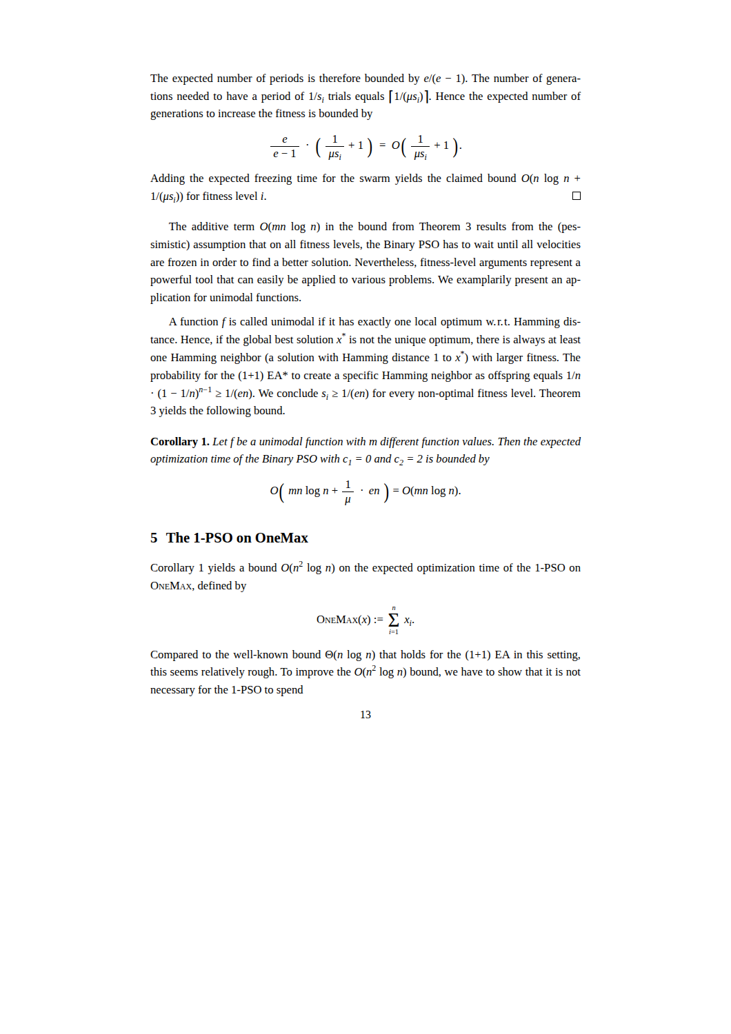The expected number of periods is therefore bounded by e/(e − 1). The number of generations needed to have a period of 1/si trials equals ⌈1/(μsi)⌉. Hence the expected number of generations to increase the fitness is bounded by
ee − 1 · ( 1 μsi + 1 ) = O( 1 μsi + 1 ).
Adding the expected freezing time for the swarm yields the claimed bound O(n log n + 1/(μsi)) for fitness level i.
The additive term O(mn log n) in the bound from Theorem 3 results from the (pessimistic) assumption that on all fitness levels, the Binary PSO has to wait until all velocities are frozen in order to find a better solution. Nevertheless, fitness-level arguments represent a powerful tool that can easily be applied to various problems. We examplarily present an application for unimodal functions.
A function f is called unimodal if it has exactly one local optimum w. r. t. Hamming distance. Hence, if the global best solution x* is not the unique optimum, there is always at least one Hamming neighbor (a solution with Hamming distance 1 to x*) with larger fitness. The probability for the (1+1) EA* to create a specific Hamming neighbor as offspring equals 1/n · (1 − 1/n)n−1 ≥ 1/(en). We conclude si ≥ 1/(en) for every non-optimal fitness level. Theorem 3 yields the following bound.
Corollary 1. Let f be a unimodal function with m different function values. Then the expected optimization time of the Binary PSO with c1 = 0 and c2 = 2 is bounded by
O( mn log n + 1 μ · en ) = O(mn log n).
5 The 1-PSO on OneMax
Corollary 1 yields a bound O(n2 log n) on the expected optimization time of the 1-PSO on OneMax, defined by
OneMax(x) := nΣi=1 xi.
Compared to the well-known bound Θ(n log n) that holds for the (1+1) EA in this setting, this seems relatively rough. To improve the O(n2 log n) bound, we have to show that it is not necessary for the 1-PSO to spend
13